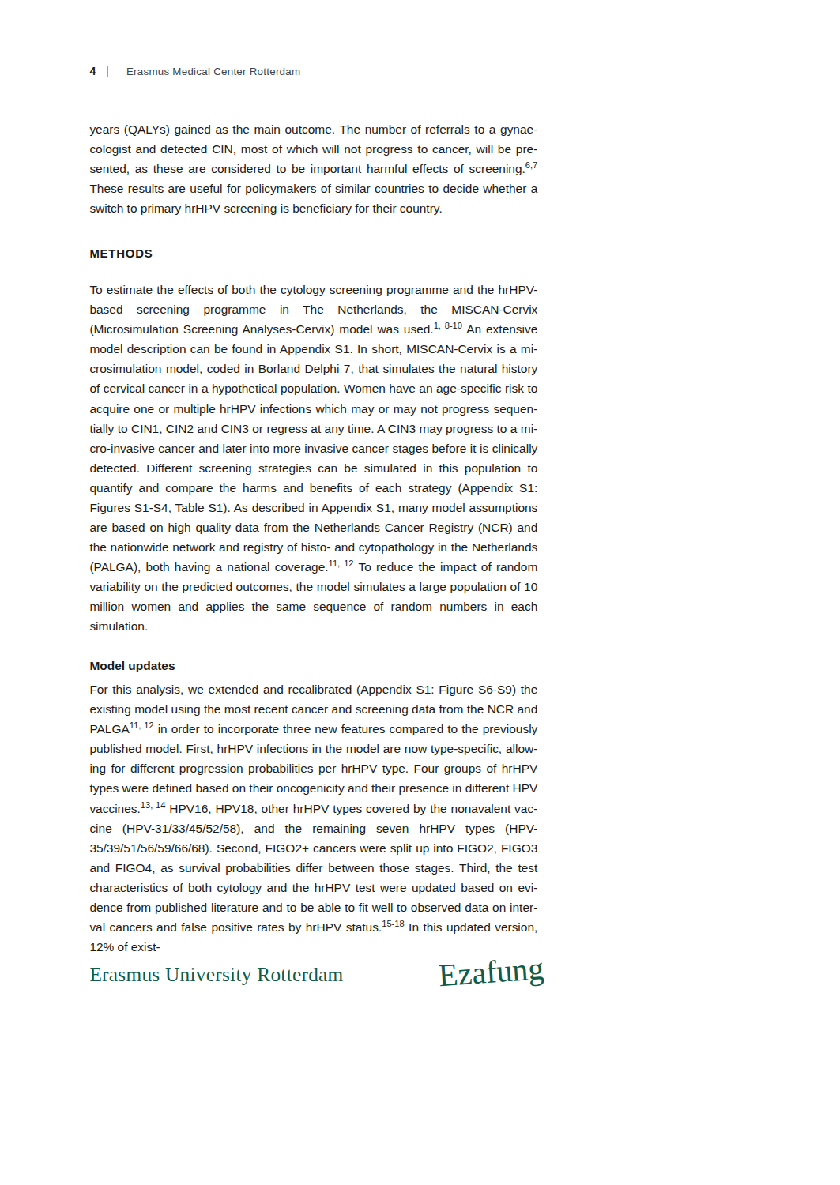4
Erasmus Medical Center Rotterdam
years (QALYs) gained as the main outcome. The number of referrals to a gynaecologist and detected CIN, most of which will not progress to cancer, will be presented, as these are considered to be important harmful effects of screening.6,7 These results are useful for policymakers of similar countries to decide whether a switch to primary hrHPV screening is beneficiary for their country.
Methods
To estimate the effects of both the cytology screening programme and the hrHPV-based screening programme in The Netherlands, the MISCAN-Cervix (Microsimulation Screening Analyses-Cervix) model was used.1, 8-10 An extensive model description can be found in Appendix S1. In short, MISCAN-Cervix is a microsimulation model, coded in Borland Delphi 7, that simulates the natural history of cervical cancer in a hypothetical population. Women have an age-specific risk to acquire one or multiple hrHPV infections which may or may not progress sequentially to CIN1, CIN2 and CIN3 or regress at any time. A CIN3 may progress to a micro-invasive cancer and later into more invasive cancer stages before it is clinically detected. Different screening strategies can be simulated in this population to quantify and compare the harms and benefits of each strategy (Appendix S1: Figures S1-S4, Table S1). As described in Appendix S1, many model assumptions are based on high quality data from the Netherlands Cancer Registry (NCR) and the nationwide network and registry of histo- and cytopathology in the Netherlands (PALGA), both having a national coverage.11, 12 To reduce the impact of random variability on the predicted outcomes, the model simulates a large population of 10 million women and applies the same sequence of random numbers in each simulation.
Model updates
For this analysis, we extended and recalibrated (Appendix S1: Figure S6-S9) the existing model using the most recent cancer and screening data from the NCR and PALGA11, 12 in order to incorporate three new features compared to the previously published model. First, hrHPV infections in the model are now type-specific, allowing for different progression probabilities per hrHPV type. Four groups of hrHPV types were defined based on their oncogenicity and their presence in different HPV vaccines.13, 14 HPV16, HPV18, other hrHPV types covered by the nonavalent vaccine (HPV-31/33/45/52/58), and the remaining seven hrHPV types (HPV-35/39/51/56/59/66/68). Second, FIGO2+ cancers were split up into FIGO2, FIGO3 and FIGO4, as survival probabilities differ between those stages. Third, the test characteristics of both cytology and the hrHPV test were updated based on evidence from published literature and to be able to fit well to observed data on interval cancers and false positive rates by hrHPV status.15-18 In this updated version, 12% of exist-
Erasmus University Rotterdam
Ezafung